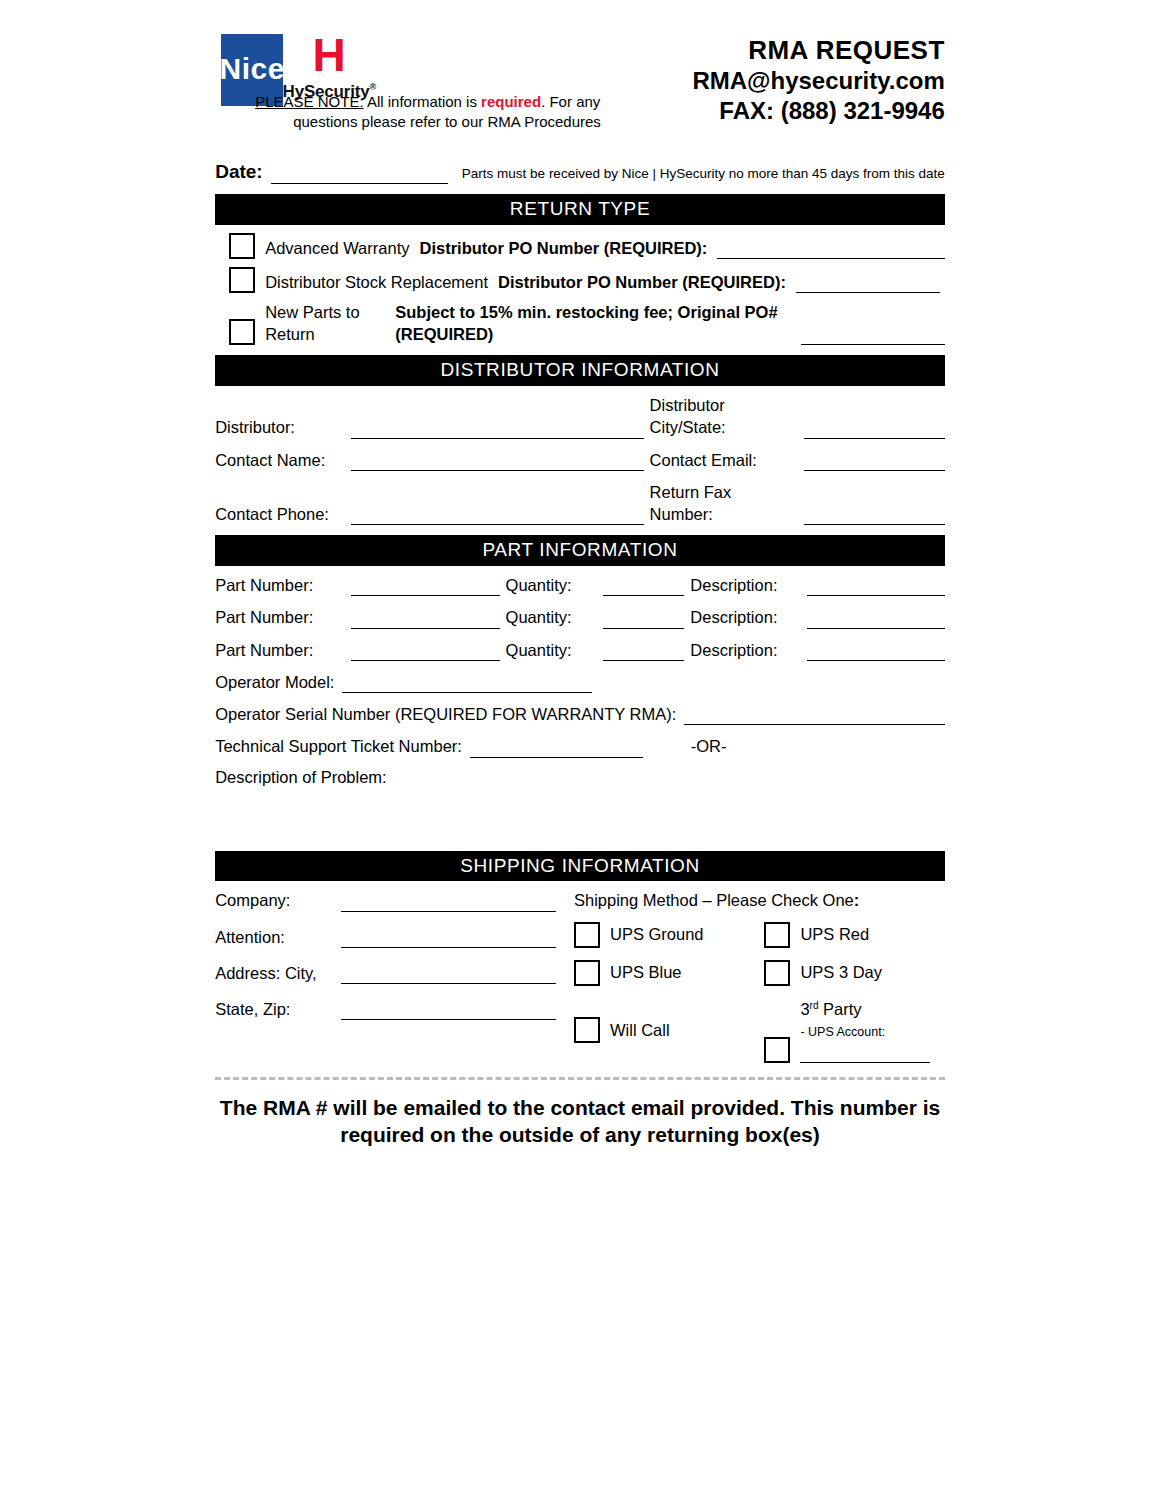Nice
H HySecurity®
RMA REQUEST
RMA@hysecurity.com
FAX: (888) 321-9946
PLEASE NOTE: All information is required. For any questions please refer to our RMA Procedures
Date: Parts must be received by Nice | HySecurity no more than 45 days from this date
RETURN TYPE
Advanced Warranty Distributor PO Number (REQUIRED):
Distributor Stock Replacement Distributor PO Number (REQUIRED):
New Parts to Return Subject to 15% min. restocking fee; Original PO# (REQUIRED)
DISTRIBUTOR INFORMATION
Distributor:
Distributor City/State:
Contact Name:
Contact Email:
Contact Phone:
Return Fax Number:
PART INFORMATION
Part Number:
Quantity:
Description:
Part Number:
Quantity:
Description:
Part Number:
Quantity:
Description:
Operator Model:
Operator Serial Number (REQUIRED FOR WARRANTY RMA):
Technical Support Ticket Number: -OR-
Description of Problem:
SHIPPING INFORMATION
Company:
Attention:
Address: City,
State, Zip:
Shipping Method – Please Check One:
UPS Ground
UPS Red
UPS Blue
UPS 3 Day
Will Call
3rd Party - UPS Account:
The RMA # will be emailed to the contact email provided. This number is
required on the outside of any returning box(es)